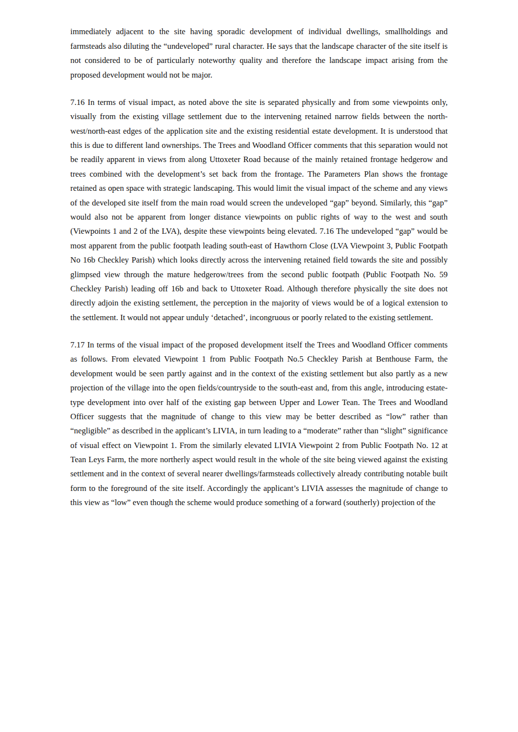immediately adjacent to the site having sporadic development of individual dwellings, smallholdings and farmsteads also diluting the “undeveloped” rural character. He says that the landscape character of the site itself is not considered to be of particularly noteworthy quality and therefore the landscape impact arising from the proposed development would not be major.
7.16 In terms of visual impact, as noted above the site is separated physically and from some viewpoints only, visually from the existing village settlement due to the intervening retained narrow fields between the north-west/north-east edges of the application site and the existing residential estate development. It is understood that this is due to different land ownerships. The Trees and Woodland Officer comments that this separation would not be readily apparent in views from along Uttoxeter Road because of the mainly retained frontage hedgerow and trees combined with the development’s set back from the frontage. The Parameters Plan shows the frontage retained as open space with strategic landscaping. This would limit the visual impact of the scheme and any views of the developed site itself from the main road would screen the undeveloped “gap” beyond. Similarly, this “gap” would also not be apparent from longer distance viewpoints on public rights of way to the west and south (Viewpoints 1 and 2 of the LVA), despite these viewpoints being elevated. 7.16 The undeveloped “gap” would be most apparent from the public footpath leading south-east of Hawthorn Close (LVA Viewpoint 3, Public Footpath No 16b Checkley Parish) which looks directly across the intervening retained field towards the site and possibly glimpsed view through the mature hedgerow/trees from the second public footpath (Public Footpath No. 59 Checkley Parish) leading off 16b and back to Uttoxeter Road. Although therefore physically the site does not directly adjoin the existing settlement, the perception in the majority of views would be of a logical extension to the settlement. It would not appear unduly ‘detached’, incongruous or poorly related to the existing settlement.
7.17 In terms of the visual impact of the proposed development itself the Trees and Woodland Officer comments as follows. From elevated Viewpoint 1 from Public Footpath No.5 Checkley Parish at Benthouse Farm, the development would be seen partly against and in the context of the existing settlement but also partly as a new projection of the village into the open fields/countryside to the south-east and, from this angle, introducing estate-type development into over half of the existing gap between Upper and Lower Tean. The Trees and Woodland Officer suggests that the magnitude of change to this view may be better described as “low” rather than “negligible” as described in the applicant’s LIVIA, in turn leading to a “moderate” rather than “slight” significance of visual effect on Viewpoint 1. From the similarly elevated LIVIA Viewpoint 2 from Public Footpath No. 12 at Tean Leys Farm, the more northerly aspect would result in the whole of the site being viewed against the existing settlement and in the context of several nearer dwellings/farmsteads collectively already contributing notable built form to the foreground of the site itself. Accordingly the applicant’s LIVIA assesses the magnitude of change to this view as “low” even though the scheme would produce something of a forward (southerly) projection of the